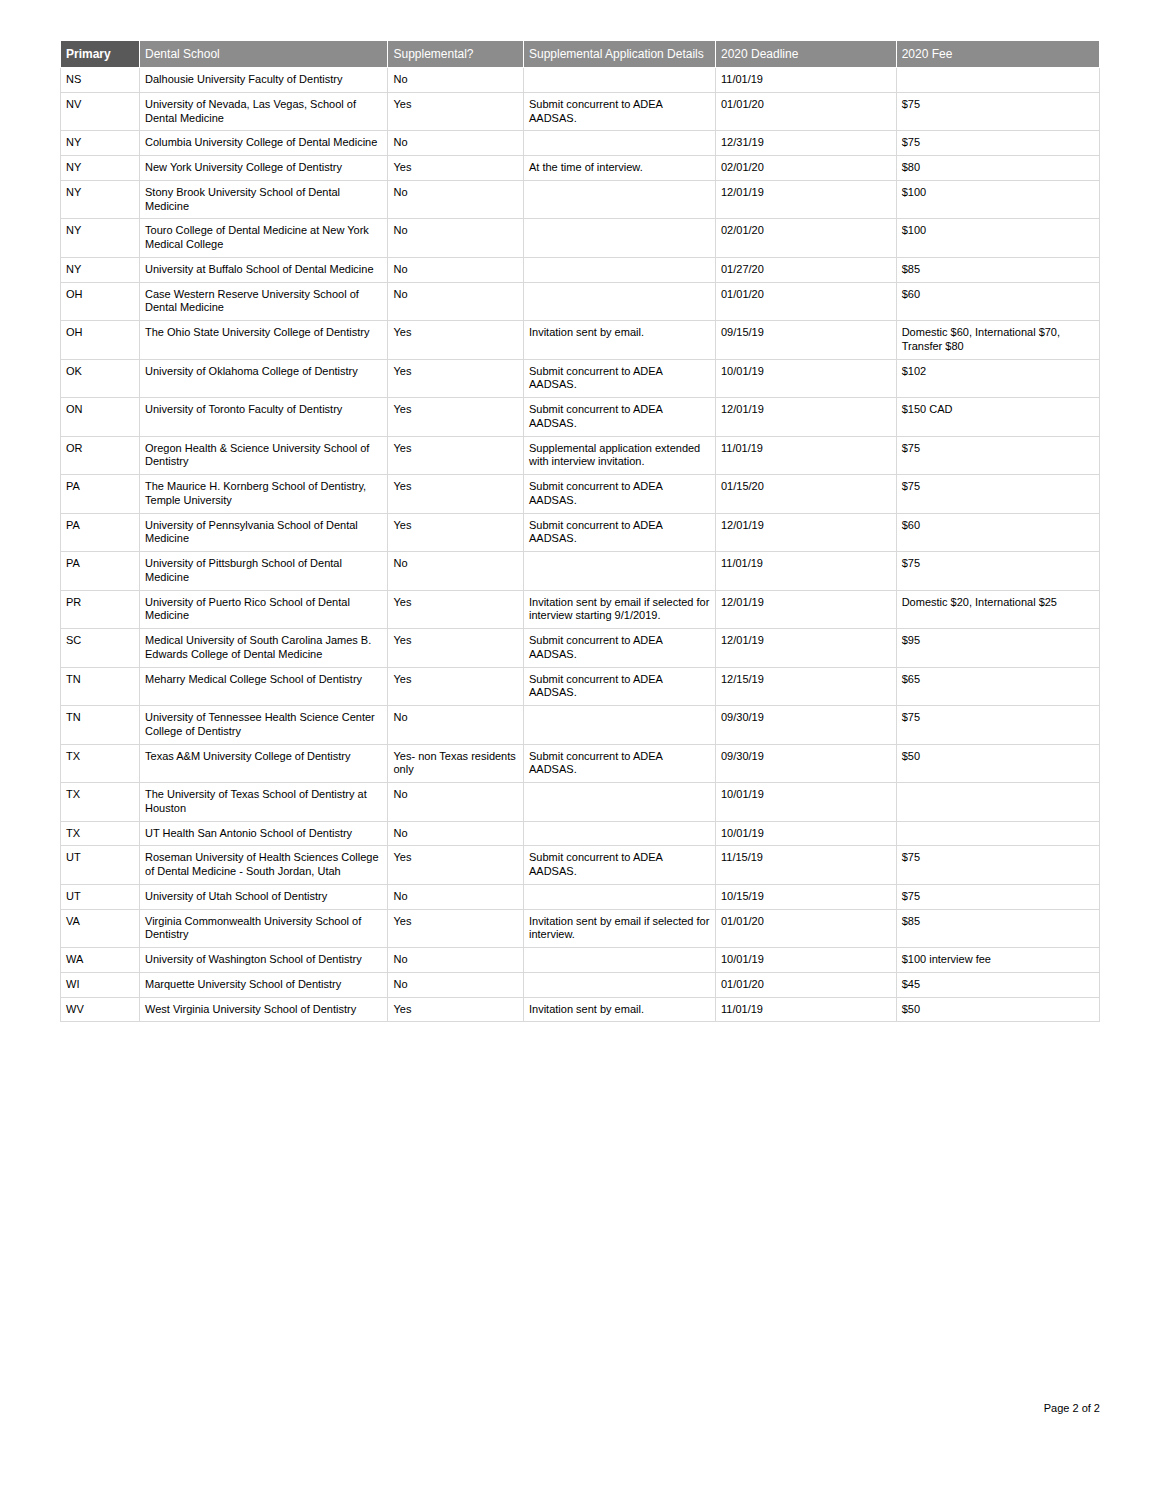| Primary | Dental School | Supplemental? | Supplemental Application Details | 2020 Deadline | 2020 Fee |
| --- | --- | --- | --- | --- | --- |
| NS | Dalhousie University Faculty of Dentistry | No | | 11/01/19 | |
| NV | University of Nevada, Las Vegas, School of Dental Medicine | Yes | Submit concurrent to ADEA AADSAS. | 01/01/20 | $75 |
| NY | Columbia University College of Dental Medicine | No | | 12/31/19 | $75 |
| NY | New York University College of Dentistry | Yes | At the time of interview. | 02/01/20 | $80 |
| NY | Stony Brook University School of Dental Medicine | No | | 12/01/19 | $100 |
| NY | Touro College of Dental Medicine at New York Medical College | No | | 02/01/20 | $100 |
| NY | University at Buffalo School of Dental Medicine | No | | 01/27/20 | $85 |
| OH | Case Western Reserve University School of Dental Medicine | No | | 01/01/20 | $60 |
| OH | The Ohio State University College of Dentistry | Yes | Invitation sent by email. | 09/15/19 | Domestic $60, International $70, Transfer $80 |
| OK | University of Oklahoma College of Dentistry | Yes | Submit concurrent to ADEA AADSAS. | 10/01/19 | $102 |
| ON | University of Toronto Faculty of Dentistry | Yes | Submit concurrent to ADEA AADSAS. | 12/01/19 | $150 CAD |
| OR | Oregon Health & Science University School of Dentistry | Yes | Supplemental application extended with interview invitation. | 11/01/19 | $75 |
| PA | The Maurice H. Kornberg School of Dentistry, Temple University | Yes | Submit concurrent to ADEA AADSAS. | 01/15/20 | $75 |
| PA | University of Pennsylvania School of Dental Medicine | Yes | Submit concurrent to ADEA AADSAS. | 12/01/19 | $60 |
| PA | University of Pittsburgh School of Dental Medicine | No | | 11/01/19 | $75 |
| PR | University of Puerto Rico School of Dental Medicine | Yes | Invitation sent by email if selected for interview starting 9/1/2019. | 12/01/19 | Domestic $20, International $25 |
| SC | Medical University of South Carolina James B. Edwards College of Dental Medicine | Yes | Submit concurrent to ADEA AADSAS. | 12/01/19 | $95 |
| TN | Meharry Medical College School of Dentistry | Yes | Submit concurrent to ADEA AADSAS. | 12/15/19 | $65 |
| TN | University of Tennessee Health Science Center College of Dentistry | No | | 09/30/19 | $75 |
| TX | Texas A&M University College of Dentistry | Yes- non Texas residents only | Submit concurrent to ADEA AADSAS. | 09/30/19 | $50 |
| TX | The University of Texas School of Dentistry at Houston | No | | 10/01/19 | |
| TX | UT Health San Antonio School of Dentistry | No | | 10/01/19 | |
| UT | Roseman University of Health Sciences College of Dental Medicine - South Jordan, Utah | Yes | Submit concurrent to ADEA AADSAS. | 11/15/19 | $75 |
| UT | University of Utah School of Dentistry | No | | 10/15/19 | $75 |
| VA | Virginia Commonwealth University School of Dentistry | Yes | Invitation sent by email if selected for interview. | 01/01/20 | $85 |
| WA | University of Washington School of Dentistry | No | | 10/01/19 | $100 interview fee |
| WI | Marquette University School of Dentistry | No | | 01/01/20 | $45 |
| WV | West Virginia University School of Dentistry | Yes | Invitation sent by email. | 11/01/19 | $50 |
Page 2 of 2